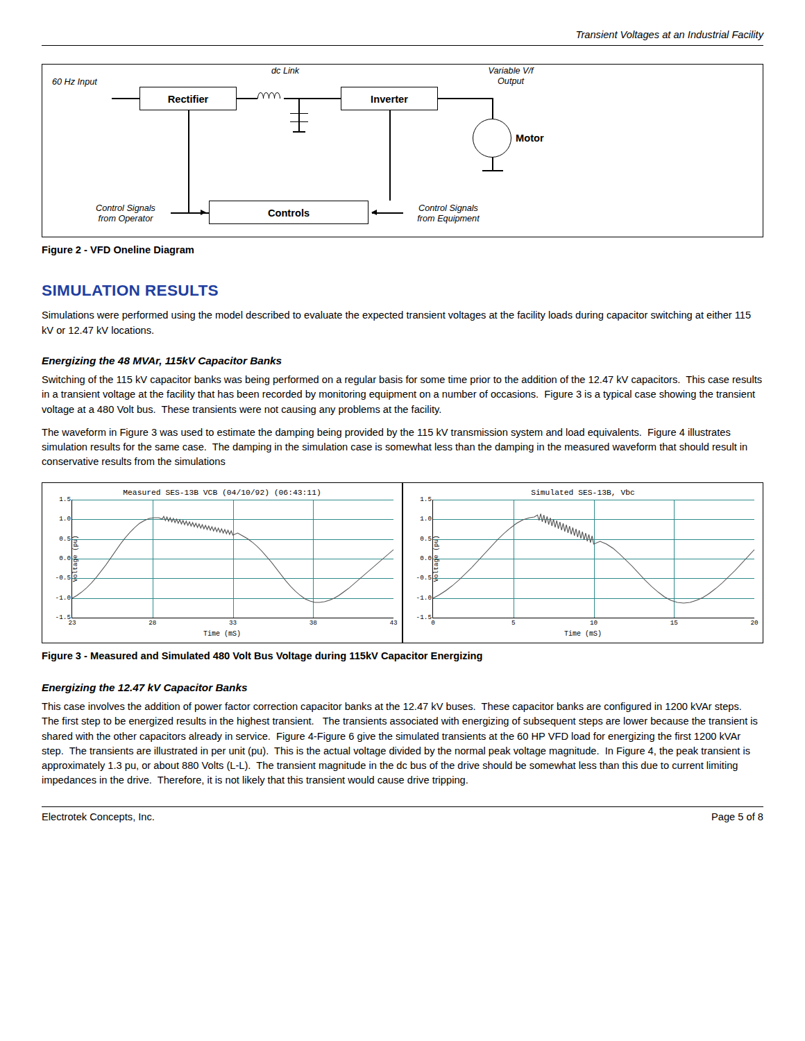Transient Voltages at an Industrial Facility
60 Hz Input dc Link Variable V/f
Output
Rectifier
Inverter
Controls
Motor
Control Signals
from Operator
Control Signals
from Equipment
Figure 2 - VFD Oneline Diagram
SIMULATION RESULTS
Simulations were performed using the model described to evaluate the expected transient voltages at the facility loads during capacitor switching at either 115 kV or 12.47 kV locations.
Energizing the 48 MVAr, 115kV Capacitor Banks
Switching of the 115 kV capacitor banks was being performed on a regular basis for some time prior to the addition of the 12.47 kV capacitors. This case results in a transient voltage at the facility that has been recorded by monitoring equipment on a number of occasions. Figure 3 is a typical case showing the transient voltage at a 480 Volt bus. These transients were not causing any problems at the facility.
The waveform in Figure 3 was used to estimate the damping being provided by the 115 kV transmission system and load equivalents. Figure 4 illustrates simulation results for the same case. The damping in the simulation case is somewhat less than the damping in the measured waveform that should result in conservative results from the simulations
Measured SES-13B VCB (04/10/92) (06:43:11)
Voltage (pu)
1.5 1.0 0.5 0.0 -0.5 -1.0 -1.5 23 28 33 38 43
Time (mS)
Simulated SES-13B, Vbc
Voltage (pu)
1.5 1.0 0.5 0.0 -0.5 -1.0 -1.5 0 5 10 15 20
Time (mS)
Figure 3 - Measured and Simulated 480 Volt Bus Voltage during 115kV Capacitor Energizing
Energizing the 12.47 kV Capacitor Banks
This case involves the addition of power factor correction capacitor banks at the 12.47 kV buses. These capacitor banks are configured in 1200 kVAr steps. The first step to be energized results in the highest transient. The transients associated with energizing of subsequent steps are lower because the transient is shared with the other capacitors already in service. Figure 4-Figure 6 give the simulated transients at the 60 HP VFD load for energizing the first 1200 kVAr step. The transients are illustrated in per unit (pu). This is the actual voltage divided by the normal peak voltage magnitude. In Figure 4, the peak transient is approximately 1.3 pu, or about 880 Volts (L-L). The transient magnitude in the dc bus of the drive should be somewhat less than this due to current limiting impedances in the drive. Therefore, it is not likely that this transient would cause drive tripping.
Electrotek Concepts, Inc. Page 5 of 8